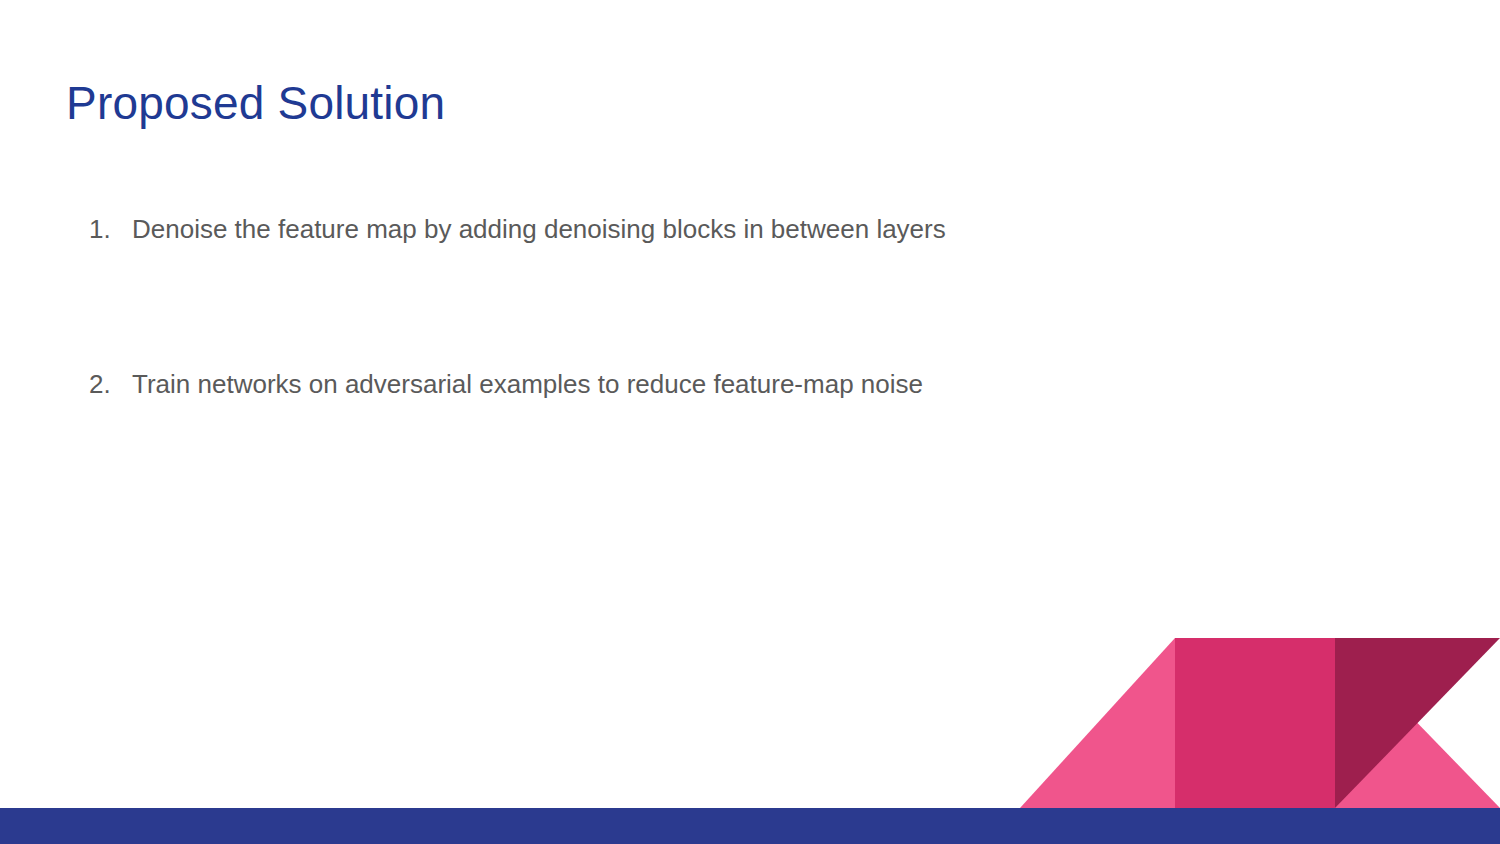Proposed Solution
Denoise the feature map by adding denoising blocks in between layers
Train networks on adversarial examples to reduce feature-map noise